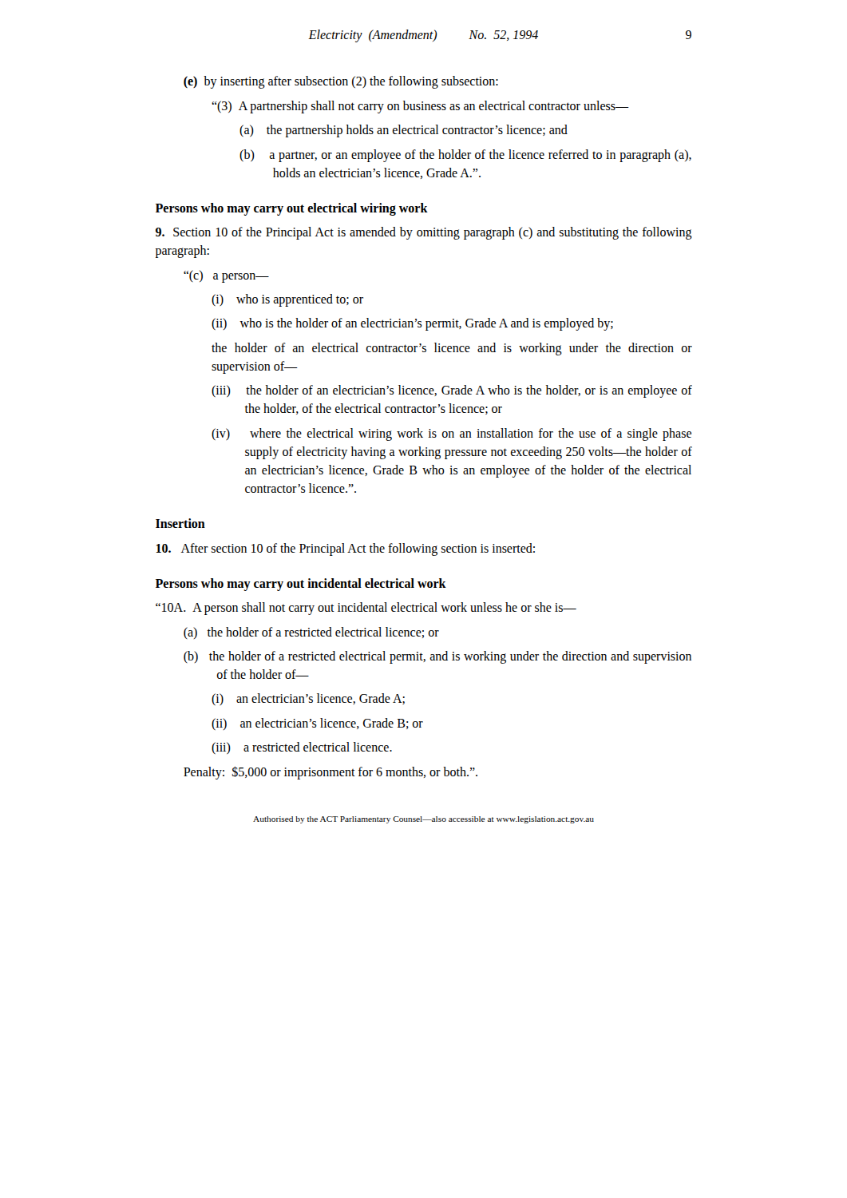Electricity (Amendment) No. 52, 1994 9
(e) by inserting after subsection (2) the following subsection:
“(3) A partnership shall not carry on business as an electrical contractor unless—
(a) the partnership holds an electrical contractor’s licence; and
(b) a partner, or an employee of the holder of the licence referred to in paragraph (a), holds an electrician’s licence, Grade A.”.
Persons who may carry out electrical wiring work
9. Section 10 of the Principal Act is amended by omitting paragraph (c) and substituting the following paragraph:
“(c) a person—
(i) who is apprenticed to; or
(ii) who is the holder of an electrician’s permit, Grade A and is employed by;
the holder of an electrical contractor’s licence and is working under the direction or supervision of—
(iii) the holder of an electrician’s licence, Grade A who is the holder, or is an employee of the holder, of the electrical contractor’s licence; or
(iv) where the electrical wiring work is on an installation for the use of a single phase supply of electricity having a working pressure not exceeding 250 volts—the holder of an electrician’s licence, Grade B who is an employee of the holder of the electrical contractor’s licence.”.
Insertion
10. After section 10 of the Principal Act the following section is inserted:
Persons who may carry out incidental electrical work
“10A. A person shall not carry out incidental electrical work unless he or she is—
(a) the holder of a restricted electrical licence; or
(b) the holder of a restricted electrical permit, and is working under the direction and supervision of the holder of—
(i) an electrician’s licence, Grade A;
(ii) an electrician’s licence, Grade B; or
(iii) a restricted electrical licence.
Penalty: $5,000 or imprisonment for 6 months, or both.”.
Authorised by the ACT Parliamentary Counsel—also accessible at www.legislation.act.gov.au